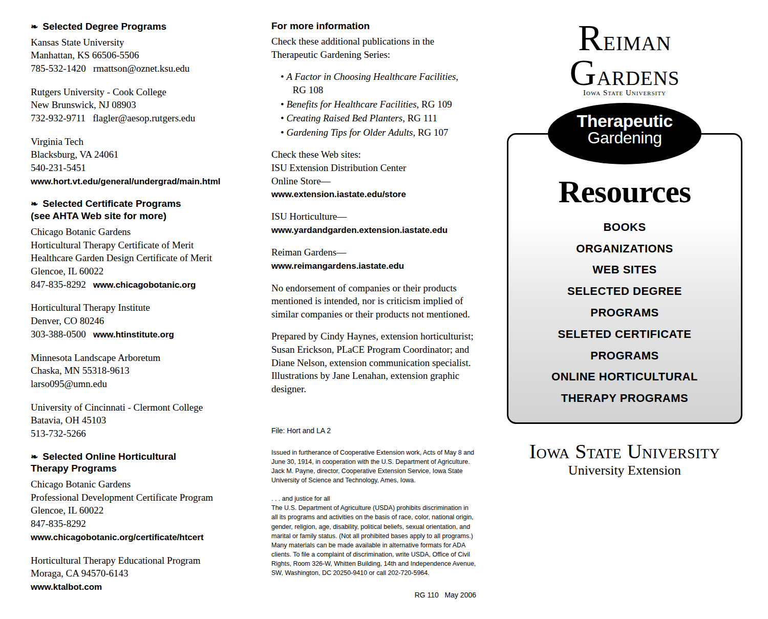❧ Selected Degree Programs
Kansas State University
Manhattan, KS 66506-5506
785-532-1420 rmattson@oznet.ksu.edu
Rutgers University - Cook College
New Brunswick, NJ 08903
732-932-9711 flagler@aesop.rutgers.edu
Virginia Tech
Blacksburg, VA 24061
540-231-5451
www.hort.vt.edu/general/undergrad/main.html
❧ Selected Certificate Programs
(see AHTA Web site for more)
Chicago Botanic Gardens
Horticultural Therapy Certificate of Merit
Healthcare Garden Design Certificate of Merit
Glencoe, IL 60022
847-835-8292 www.chicagobotanic.org
Horticultural Therapy Institute
Denver, CO 80246
303-388-0500 www.htinstitute.org
Minnesota Landscape Arboretum
Chaska, MN 55318-9613
larso095@umn.edu
University of Cincinnati - Clermont College
Batavia, OH 45103
513-732-5266
❧ Selected Online Horticultural
Therapy Programs
Chicago Botanic Gardens
Professional Development Certificate Program
Glencoe, IL 60022
847-835-8292
www.chicagobotanic.org/certificate/htcert
Horticultural Therapy Educational Program
Moraga, CA 94570-6143
www.ktalbot.com
For more information
Check these additional publications in the
Therapeutic Gardening Series:
A Factor in Choosing Healthcare Facilities,
RG 108
Benefits for Healthcare Facilities, RG 109
Creating Raised Bed Planters, RG 111
Gardening Tips for Older Adults, RG 107
Check these Web sites:
ISU Extension Distribution Center
Online Store—
www.extension.iastate.edu/store
ISU Horticulture—
www.yardandgarden.extension.iastate.edu
Reiman Gardens—
www.reimangardens.iastate.edu
No endorsement of companies or their products mentioned is intended, nor is criticism implied of similar companies or their products not mentioned.
Prepared by Cindy Haynes, extension horticulturist; Susan Erickson, PLaCE Program Coordinator; and Diane Nelson, extension communication specialist. Illustrations by Jane Lenahan, extension graphic designer.
File: Hort and LA 2
Issued in furtherance of Cooperative Extension work, Acts of May 8 and June 30, 1914, in cooperation with the U.S. Department of Agriculture. Jack M. Payne, director, Cooperative Extension Service, Iowa State University of Science and Technology, Ames, Iowa.
. . . and justice for all
The U.S. Department of Agriculture (USDA) prohibits discrimination in all its programs and activities on the basis of race, color, national origin, gender, religion, age, disability, political beliefs, sexual orientation, and marital or family status. (Not all prohibited bases apply to all programs.) Many materials can be made available in alternative formats for ADA clients. To file a complaint of discrimination, write USDA, Office of Civil Rights, Room 326-W, Whitten Building, 14th and Independence Avenue, SW, Washington, DC 20250-9410 or call 202-720-5964.
RG 110 May 2006
Reiman
Gardens
Iowa State University
Therapeutic
Gardening
Resources
BOOKS
ORGANIZATIONS
WEB SITES
SELECTED DEGREE
PROGRAMS
SELETED CERTIFICATE
PROGRAMS
ONLINE HORTICULTURAL
THERAPY PROGRAMS
Iowa State University
University Extension